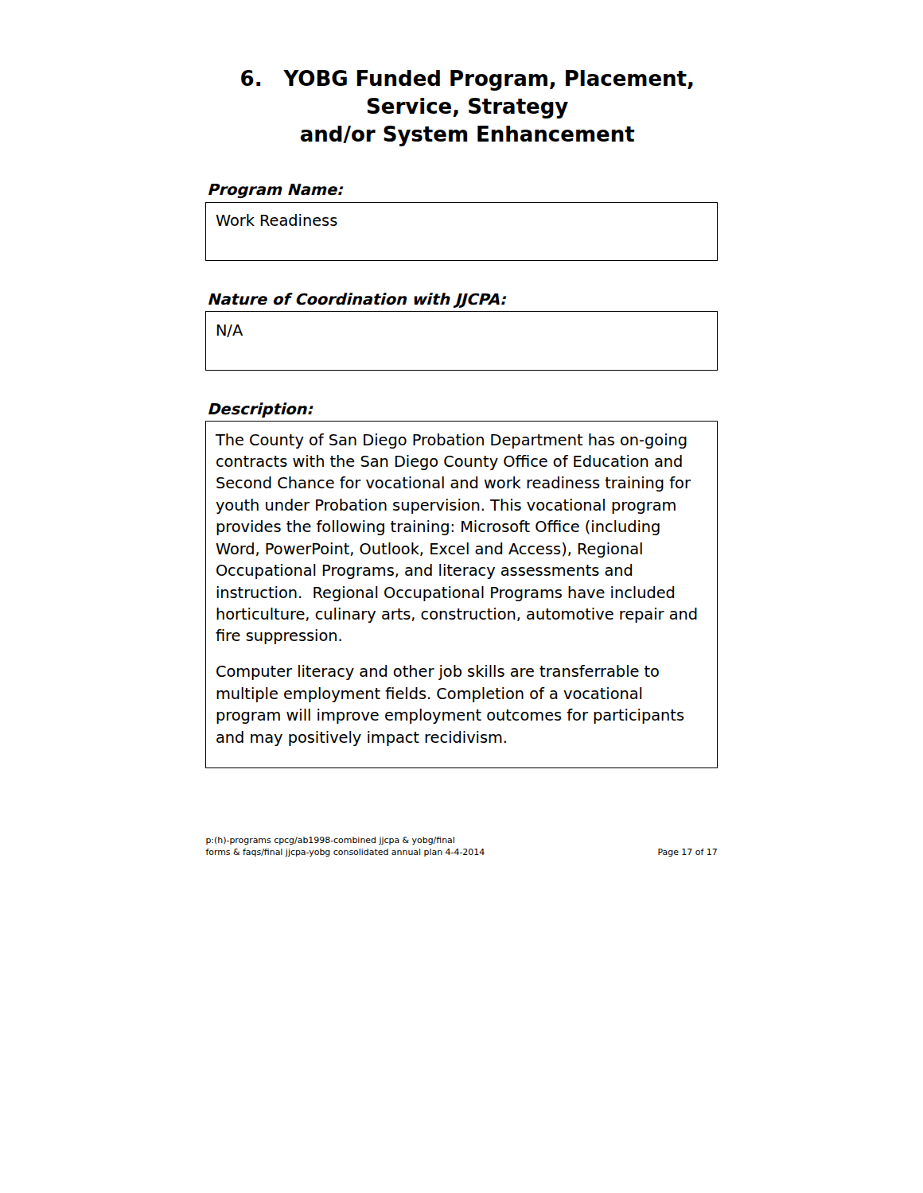6. YOBG Funded Program, Placement, Service, Strategy
and/or System Enhancement
Program Name:
Work Readiness
Nature of Coordination with JJCPA:
N/A
Description:
The County of San Diego Probation Department has on-going contracts with the San Diego County Office of Education and Second Chance for vocational and work readiness training for youth under Probation supervision. This vocational program provides the following training: Microsoft Office (including Word, PowerPoint, Outlook, Excel and Access), Regional Occupational Programs, and literacy assessments and instruction. Regional Occupational Programs have included horticulture, culinary arts, construction, automotive repair and fire suppression.
Computer literacy and other job skills are transferrable to multiple employment fields. Completion of a vocational program will improve employment outcomes for participants and may positively impact recidivism.
p:(h)-programs cpcg/ab1998-combined jjcpa & yobg/final
forms & faqs/final jjcpa-yobg consolidated annual plan 4-4-2014
Page 17 of 17